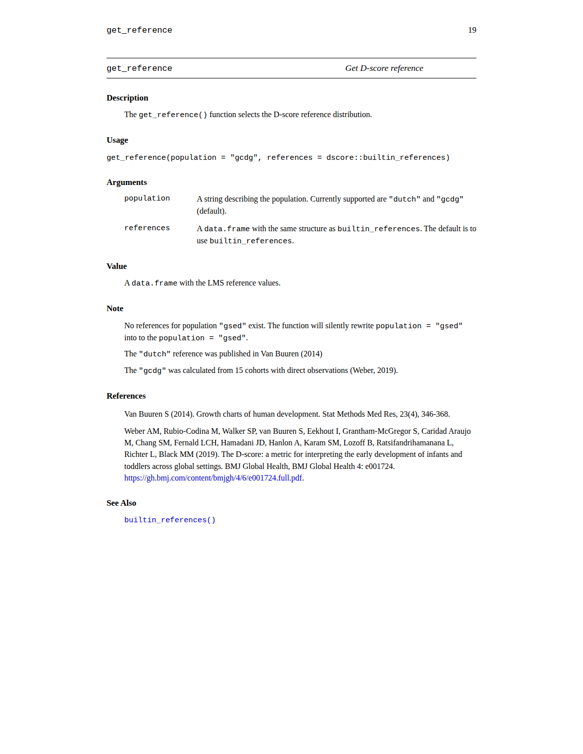get_reference 19
get_reference Get D-score reference
Description
The get_reference() function selects the D-score reference distribution.
Usage
get_reference(population = "gcdg", references = dscore::builtin_references)
Arguments
population
A string describing the population. Currently supported are "dutch" and "gcdg" (default).
references
A data.frame with the same structure as builtin_references. The default is to use builtin_references.
Value
A data.frame with the LMS reference values.
Note
No references for population "gsed" exist. The function will silently rewrite population = "gsed" into to the population = "gsed".
The "dutch" reference was published in Van Buuren (2014)
The "gcdg" was calculated from 15 cohorts with direct observations (Weber, 2019).
References
Van Buuren S (2014). Growth charts of human development. Stat Methods Med Res, 23(4), 346-368.
Weber AM, Rubio-Codina M, Walker SP, van Buuren S, Eekhout I, Grantham-McGregor S, Caridad Araujo M, Chang SM, Fernald LCH, Hamadani JD, Hanlon A, Karam SM, Lozoff B, Ratsifandrihamanana L, Richter L, Black MM (2019). The D-score: a metric for interpreting the early development of infants and toddlers across global settings. BMJ Global Health, BMJ Global Health 4: e001724. https://gh.bmj.com/content/bmjgh/4/6/e001724.full.pdf.
See Also
builtin_references()